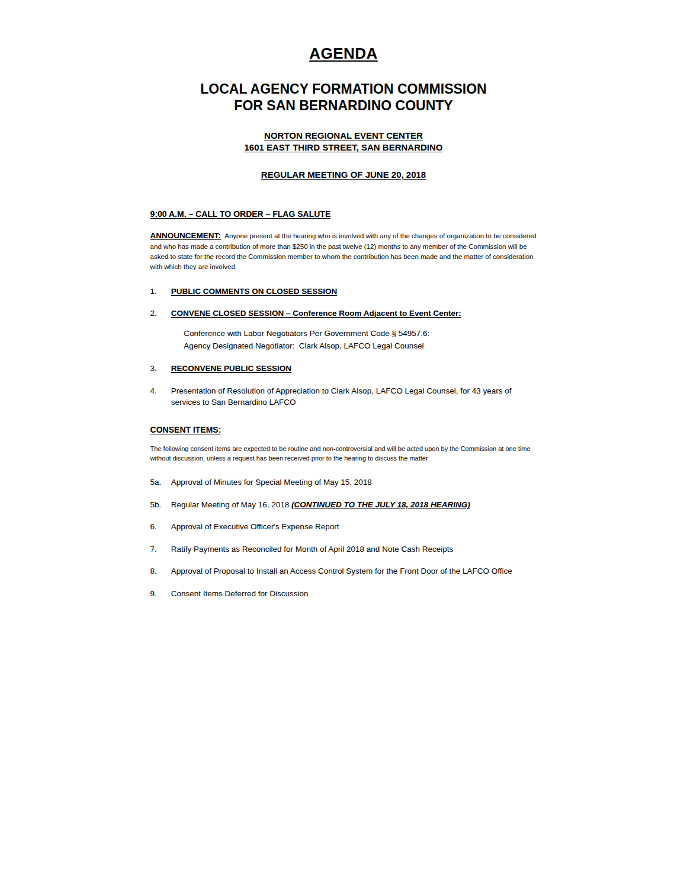AGENDA
LOCAL AGENCY FORMATION COMMISSION
FOR SAN BERNARDINO COUNTY
NORTON REGIONAL EVENT CENTER
1601 EAST THIRD STREET, SAN BERNARDINO
REGULAR MEETING OF JUNE 20, 2018
9:00 A.M. – CALL TO ORDER – FLAG SALUTE
ANNOUNCEMENT: Anyone present at the hearing who is involved with any of the changes of organization to be considered and who has made a contribution of more than $250 in the past twelve (12) months to any member of the Commission will be asked to state for the record the Commission member to whom the contribution has been made and the matter of consideration with which they are involved.
1. PUBLIC COMMENTS ON CLOSED SESSION
2. CONVENE CLOSED SESSION – Conference Room Adjacent to Event Center:
Conference with Labor Negotiators Per Government Code § 54957.6:
Agency Designated Negotiator: Clark Alsop, LAFCO Legal Counsel
3. RECONVENE PUBLIC SESSION
4. Presentation of Resolution of Appreciation to Clark Alsop, LAFCO Legal Counsel, for 43 years of services to San Bernardino LAFCO
CONSENT ITEMS:
The following consent items are expected to be routine and non-controversial and will be acted upon by the Commission at one time without discussion, unless a request has been received prior to the hearing to discuss the matter
5a. Approval of Minutes for Special Meeting of May 15, 2018
5b. Regular Meeting of May 16, 2018 (CONTINUED TO THE JULY 18, 2018 HEARING)
6. Approval of Executive Officer's Expense Report
7. Ratify Payments as Reconciled for Month of April 2018 and Note Cash Receipts
8. Approval of Proposal to Install an Access Control System for the Front Door of the LAFCO Office
9. Consent Items Deferred for Discussion